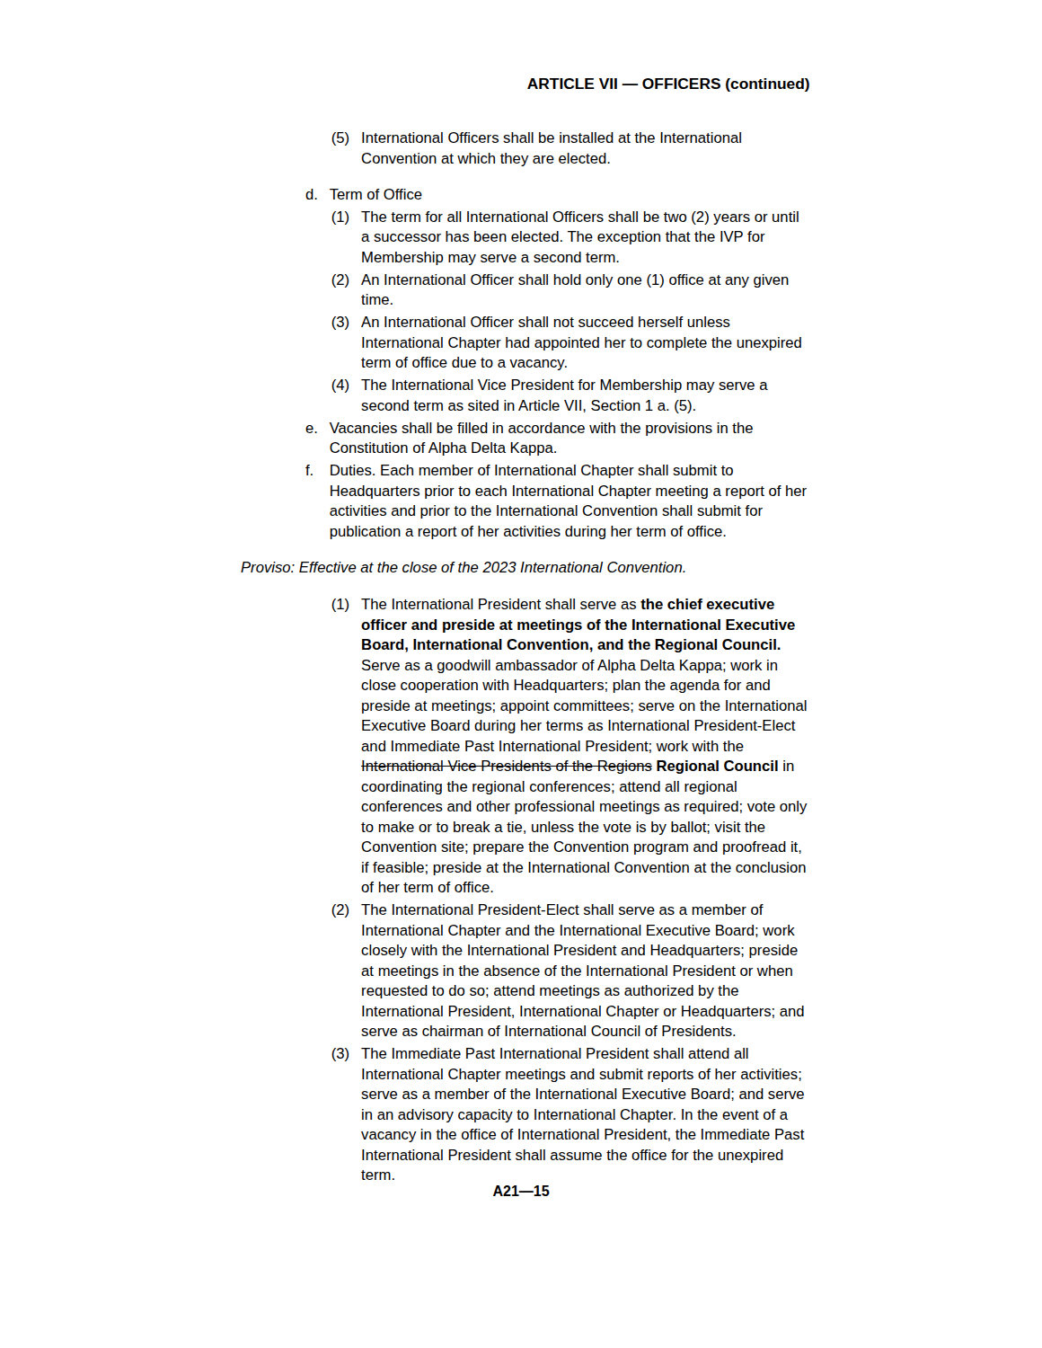ARTICLE VII — OFFICERS (continued)
(5) International Officers shall be installed at the International Convention at which they are elected.
d. Term of Office
(1) The term for all International Officers shall be two (2) years or until a successor has been elected. The exception that the IVP for Membership may serve a second term.
(2) An International Officer shall hold only one (1) office at any given time.
(3) An International Officer shall not succeed herself unless International Chapter had appointed her to complete the unexpired term of office due to a vacancy.
(4) The International Vice President for Membership may serve a second term as sited in Article VII, Section 1 a. (5).
e. Vacancies shall be filled in accordance with the provisions in the Constitution of Alpha Delta Kappa.
f. Duties. Each member of International Chapter shall submit to Headquarters prior to each International Chapter meeting a report of her activities and prior to the International Convention shall submit for publication a report of her activities during her term of office.
Proviso: Effective at the close of the 2023 International Convention.
(1) The International President shall serve as the chief executive officer and preside at meetings of the International Executive Board, International Convention, and the Regional Council. Serve as a goodwill ambassador of Alpha Delta Kappa; work in close cooperation with Headquarters; plan the agenda for and preside at meetings; appoint committees; serve on the International Executive Board during her terms as International President-Elect and Immediate Past International President; work with the International Vice Presidents of the Regions Regional Council in coordinating the regional conferences; attend all regional conferences and other professional meetings as required; vote only to make or to break a tie, unless the vote is by ballot; visit the Convention site; prepare the Convention program and proofread it, if feasible; preside at the International Convention at the conclusion of her term of office.
(2) The International President-Elect shall serve as a member of International Chapter and the International Executive Board; work closely with the International President and Headquarters; preside at meetings in the absence of the International President or when requested to do so; attend meetings as authorized by the International President, International Chapter or Headquarters; and serve as chairman of International Council of Presidents.
(3) The Immediate Past International President shall attend all International Chapter meetings and submit reports of her activities; serve as a member of the International Executive Board; and serve in an advisory capacity to International Chapter. In the event of a vacancy in the office of International President, the Immediate Past International President shall assume the office for the unexpired term.
A21—15